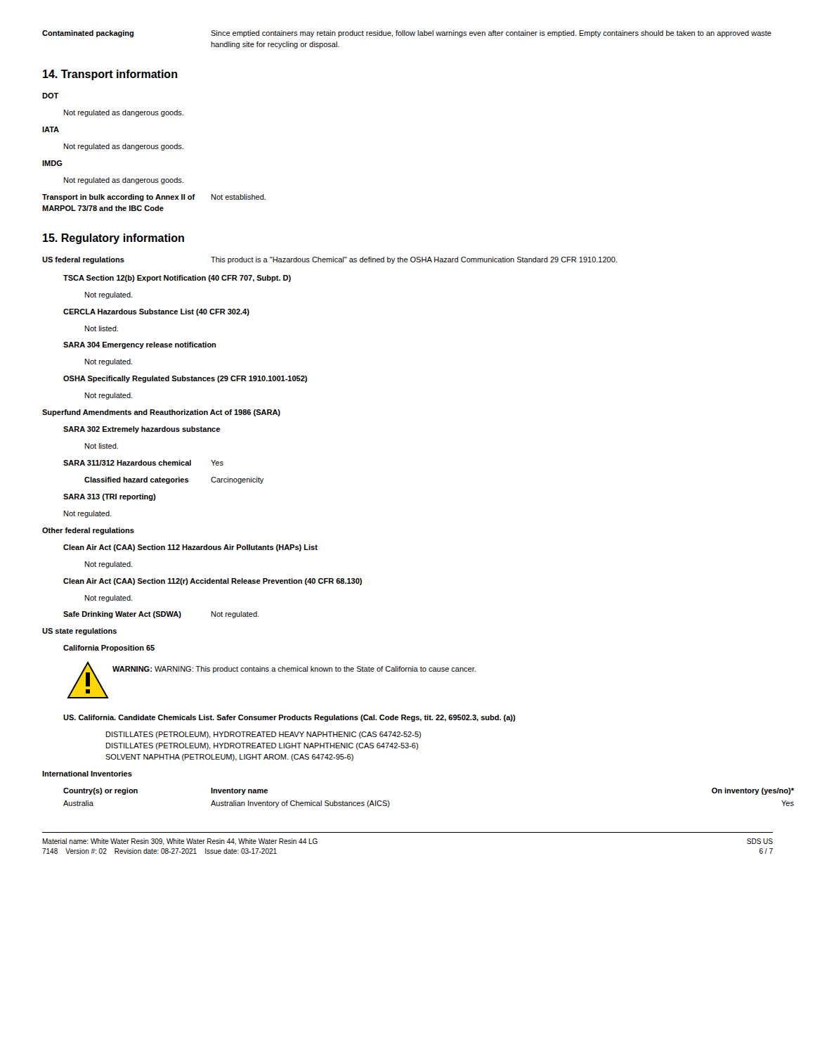Contaminated packaging
Since emptied containers may retain product residue, follow label warnings even after container is emptied. Empty containers should be taken to an approved waste handling site for recycling or disposal.
14. Transport information
DOT
Not regulated as dangerous goods.
IATA
Not regulated as dangerous goods.
IMDG
Not regulated as dangerous goods.
Transport in bulk according to Annex II of MARPOL 73/78 and the IBC Code
Not established.
15. Regulatory information
US federal regulations
This product is a "Hazardous Chemical" as defined by the OSHA Hazard Communication Standard 29 CFR 1910.1200.
TSCA Section 12(b) Export Notification (40 CFR 707, Subpt. D)
Not regulated.
CERCLA Hazardous Substance List (40 CFR 302.4)
Not listed.
SARA 304 Emergency release notification
Not regulated.
OSHA Specifically Regulated Substances (29 CFR 1910.1001-1052)
Not regulated.
Superfund Amendments and Reauthorization Act of 1986 (SARA)
SARA 302 Extremely hazardous substance
Not listed.
SARA 311/312 Hazardous chemical
Yes
Classified hazard categories
Carcinogenicity
SARA 313 (TRI reporting)
Not regulated.
Other federal regulations
Clean Air Act (CAA) Section 112 Hazardous Air Pollutants (HAPs) List
Not regulated.
Clean Air Act (CAA) Section 112(r) Accidental Release Prevention (40 CFR 68.130)
Not regulated.
Safe Drinking Water Act (SDWA)
Not regulated.
US state regulations
California Proposition 65
WARNING: WARNING: This product contains a chemical known to the State of California to cause cancer.
US. California. Candidate Chemicals List. Safer Consumer Products Regulations (Cal. Code Regs, tit. 22, 69502.3, subd. (a))
DISTILLATES (PETROLEUM), HYDROTREATED HEAVY NAPHTHENIC (CAS 64742-52-5)
DISTILLATES (PETROLEUM), HYDROTREATED LIGHT NAPHTHENIC (CAS 64742-53-6)
SOLVENT NAPHTHA (PETROLEUM), LIGHT AROM. (CAS 64742-95-6)
International Inventories
| Country(s) or region | Inventory name | On inventory (yes/no)* |
| --- | --- | --- |
| Australia | Australian Inventory of Chemical Substances (AICS) | Yes |
Material name: White Water Resin 309, White Water Resin 44, White Water Resin 44 LG
7148 Version #: 02 Revision date: 08-27-2021 Issue date: 03-17-2021
SDS US
6 / 7